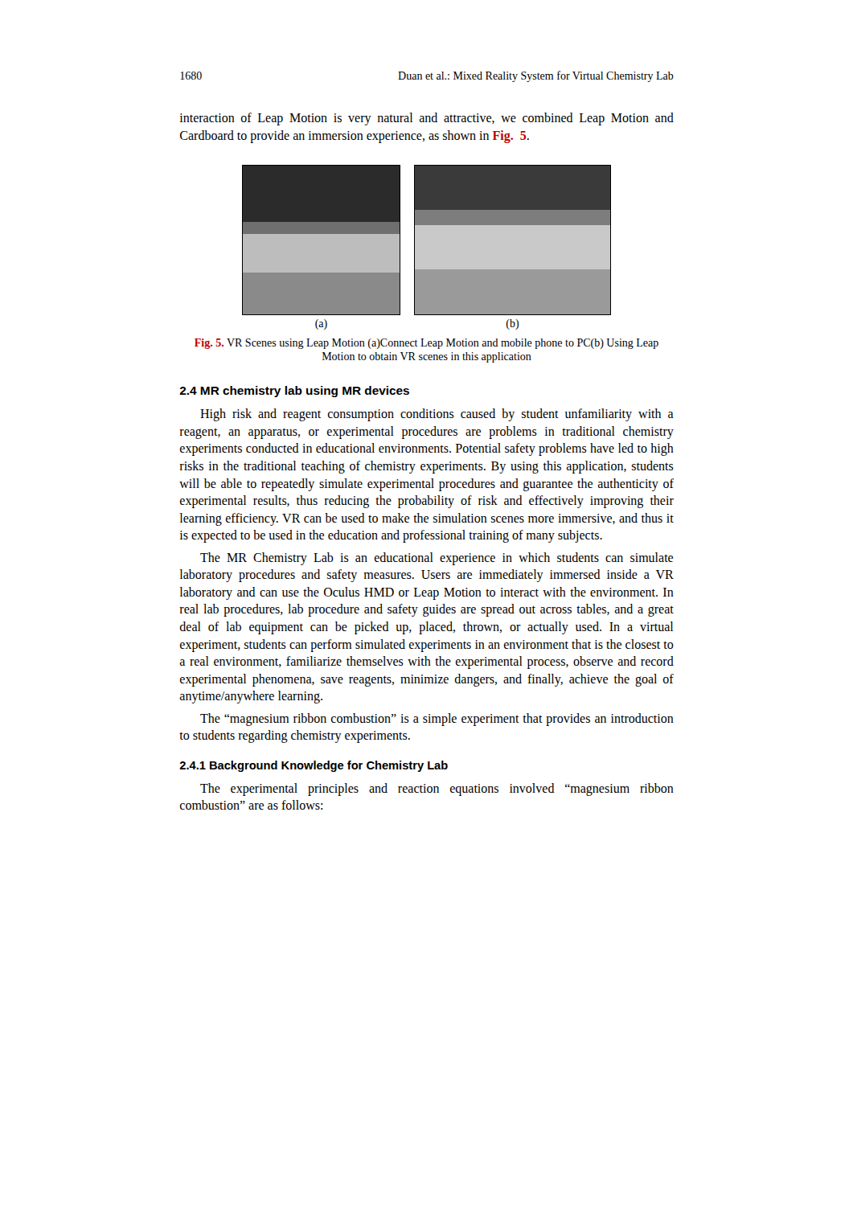1680 Duan et al.: Mixed Reality System for Virtual Chemistry Lab
interaction of Leap Motion is very natural and attractive, we combined Leap Motion and Cardboard to provide an immersion experience, as shown in Fig. 5.
(a)
(b)
Fig. 5. VR Scenes using Leap Motion (a)Connect Leap Motion and mobile phone to PC(b) Using Leap Motion to obtain VR scenes in this application
2.4 MR chemistry lab using MR devices
High risk and reagent consumption conditions caused by student unfamiliarity with a reagent, an apparatus, or experimental procedures are problems in traditional chemistry experiments conducted in educational environments. Potential safety problems have led to high risks in the traditional teaching of chemistry experiments. By using this application, students will be able to repeatedly simulate experimental procedures and guarantee the authenticity of experimental results, thus reducing the probability of risk and effectively improving their learning efficiency. VR can be used to make the simulation scenes more immersive, and thus it is expected to be used in the education and professional training of many subjects.
The MR Chemistry Lab is an educational experience in which students can simulate laboratory procedures and safety measures. Users are immediately immersed inside a VR laboratory and can use the Oculus HMD or Leap Motion to interact with the environment. In real lab procedures, lab procedure and safety guides are spread out across tables, and a great deal of lab equipment can be picked up, placed, thrown, or actually used. In a virtual experiment, students can perform simulated experiments in an environment that is the closest to a real environment, familiarize themselves with the experimental process, observe and record experimental phenomena, save reagents, minimize dangers, and finally, achieve the goal of anytime/anywhere learning.
The “magnesium ribbon combustion” is a simple experiment that provides an introduction to students regarding chemistry experiments.
2.4.1 Background Knowledge for Chemistry Lab
The experimental principles and reaction equations involved “magnesium ribbon combustion” are as follows: